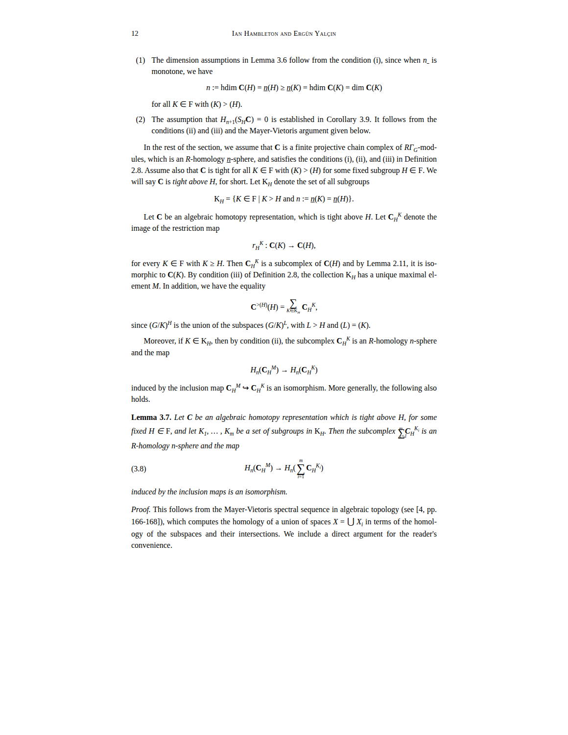12 Ian Hambleton and Ergün Yalçın
(1) The dimension assumptions in Lemma 3.6 follow from the condition (i), since when n is monotone, we have
n := hdim C(H) = n(H) ≥ n(K) = hdim C(K) = dim C(K)
for all K ∈ F with (K) > (H).
(2) The assumption that Hn+1(SH C) = 0 is established in Corollary 3.9. It follows from the conditions (ii) and (iii) and the Mayer-Vietoris argument given below.
In the rest of the section, we assume that C is a finite projective chain complex of RΓG-modules, which is an R-homology n-sphere, and satisfies the conditions (i), (ii), and (iii) in Definition 2.8. Assume also that C is tight for all K ∈ F with (K) > (H) for some fixed subgroup H ∈ F. We will say C is tight above H, for short. Let KH denote the set of all subgroups
KH = {K ∈ F | K > H and n := n(K) = n(H)}.
Let C be an algebraic homotopy representation, which is tight above H. Let CHK denote the image of the restriction map
rHK : C(K) → C(H),
for every K ∈ F with K ≥ H. Then CHK is a subcomplex of C(H) and by Lemma 2.11, it is isomorphic to C(K). By condition (iii) of Definition 2.8, the collection KH has a unique maximal element M. In addition, we have the equality
C>(H)(H) = ∑ K∈KH CHK,
since (G/K)H is the union of the subspaces (G/K)L, with L > H and (L) = (K).
Moreover, if K ∈ KH, then by condition (ii), the subcomplex CHK is an R-homology n-sphere and the map
Hn(CHM) → Hn(CHK)
induced by the inclusion map CHM ↪ CHK is an isomorphism. More generally, the following also holds.
Lemma 3.7. Let C be an algebraic homotopy representation which is tight above H, for some fixed H ∈ F, and let K1, … , Km be a set of subgroups in KH. Then the subcomplex ∑ i=1 m CHKi is an R-homology n-sphere and the map
(3.8)
Hn(CHM) → Hn(m∑i=1 CHKi)
induced by the inclusion maps is an isomorphism.
Proof. This follows from the Mayer-Vietoris spectral sequence in algebraic topology (see [4, pp. 166-168]), which computes the homology of a union of spaces X = ⋃ Xi in terms of the homology of the subspaces and their intersections. We include a direct argument for the reader's convenience.